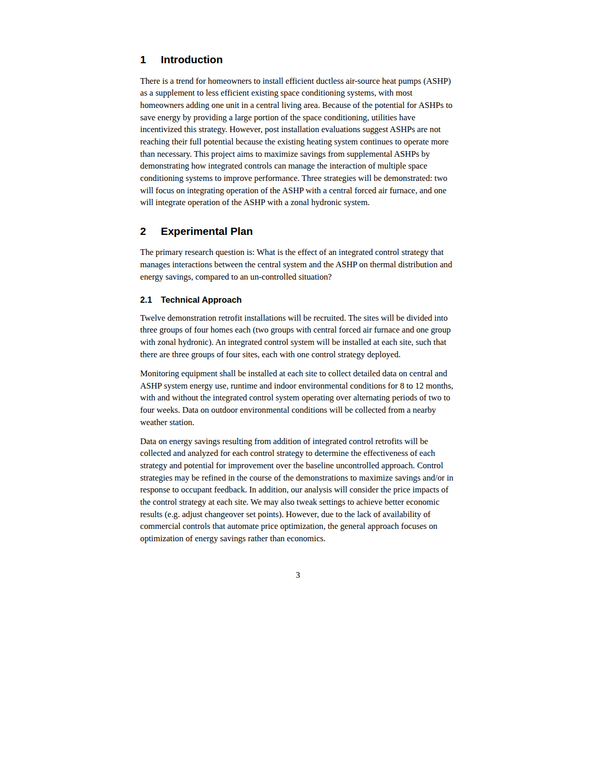1 Introduction
There is a trend for homeowners to install efficient ductless air-source heat pumps (ASHP) as a supplement to less efficient existing space conditioning systems, with most homeowners adding one unit in a central living area. Because of the potential for ASHPs to save energy by providing a large portion of the space conditioning, utilities have incentivized this strategy. However, post installation evaluations suggest ASHPs are not reaching their full potential because the existing heating system continues to operate more than necessary. This project aims to maximize savings from supplemental ASHPs by demonstrating how integrated controls can manage the interaction of multiple space conditioning systems to improve performance. Three strategies will be demonstrated: two will focus on integrating operation of the ASHP with a central forced air furnace, and one will integrate operation of the ASHP with a zonal hydronic system.
2 Experimental Plan
The primary research question is: What is the effect of an integrated control strategy that manages interactions between the central system and the ASHP on thermal distribution and energy savings, compared to an un-controlled situation?
2.1 Technical Approach
Twelve demonstration retrofit installations will be recruited. The sites will be divided into three groups of four homes each (two groups with central forced air furnace and one group with zonal hydronic). An integrated control system will be installed at each site, such that there are three groups of four sites, each with one control strategy deployed.
Monitoring equipment shall be installed at each site to collect detailed data on central and ASHP system energy use, runtime and indoor environmental conditions for 8 to 12 months, with and without the integrated control system operating over alternating periods of two to four weeks. Data on outdoor environmental conditions will be collected from a nearby weather station.
Data on energy savings resulting from addition of integrated control retrofits will be collected and analyzed for each control strategy to determine the effectiveness of each strategy and potential for improvement over the baseline uncontrolled approach. Control strategies may be refined in the course of the demonstrations to maximize savings and/or in response to occupant feedback. In addition, our analysis will consider the price impacts of the control strategy at each site. We may also tweak settings to achieve better economic results (e.g. adjust changeover set points). However, due to the lack of availability of commercial controls that automate price optimization, the general approach focuses on optimization of energy savings rather than economics.
3